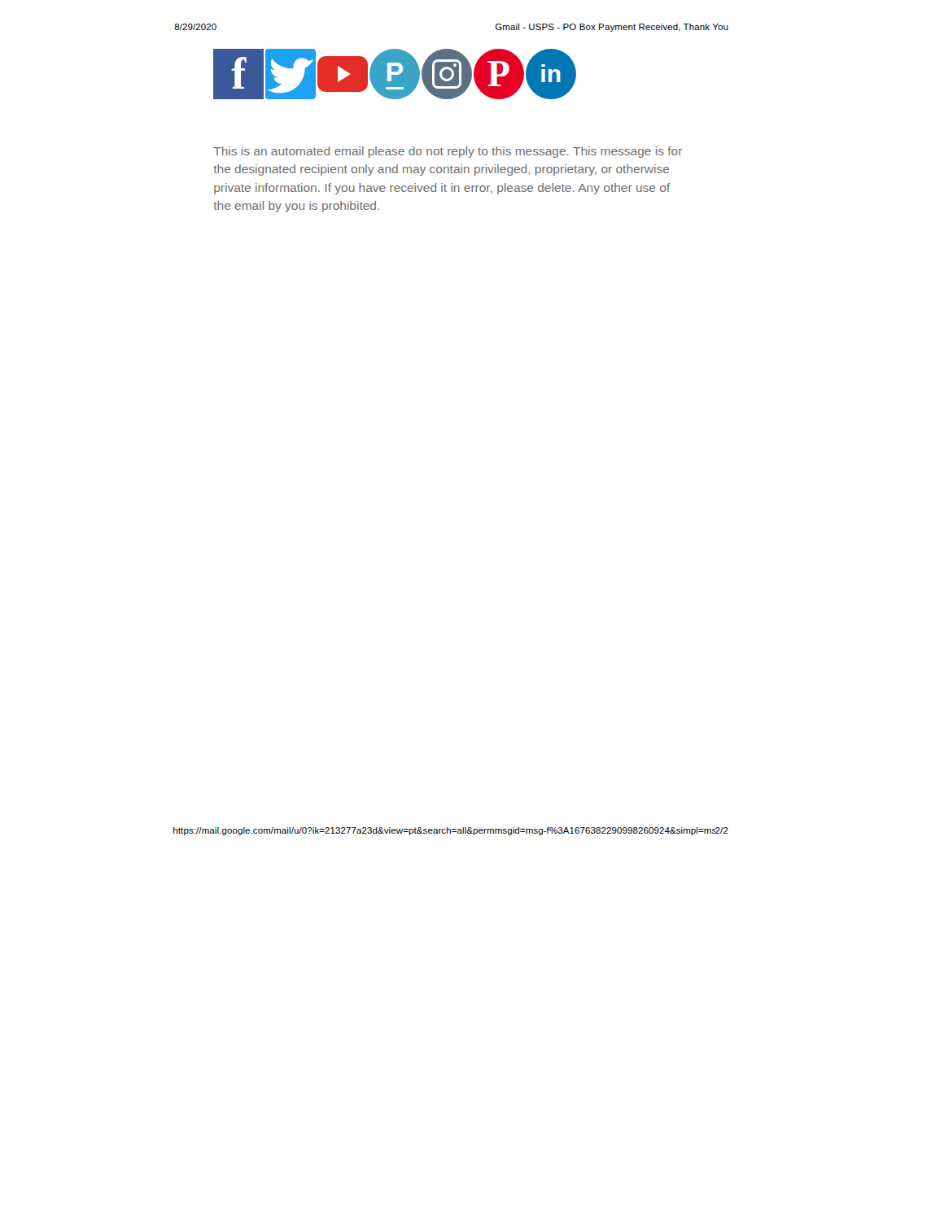8/29/2020
Gmail - USPS - PO Box Payment Received, Thank You
f
P
P
in
This is an automated email please do not reply to this message. This message is for the designated recipient only and may contain privileged, proprietary, or otherwise private information. If you have received it in error, please delete. Any other use of the email by you is prohibited.
https://mail.google.com/mail/u/0?ik=213277a23d&view=pt&search=all&permmsgid=msg-f%3A1676382290998260924&simpl=msg-f%3A16763822909…
2/2